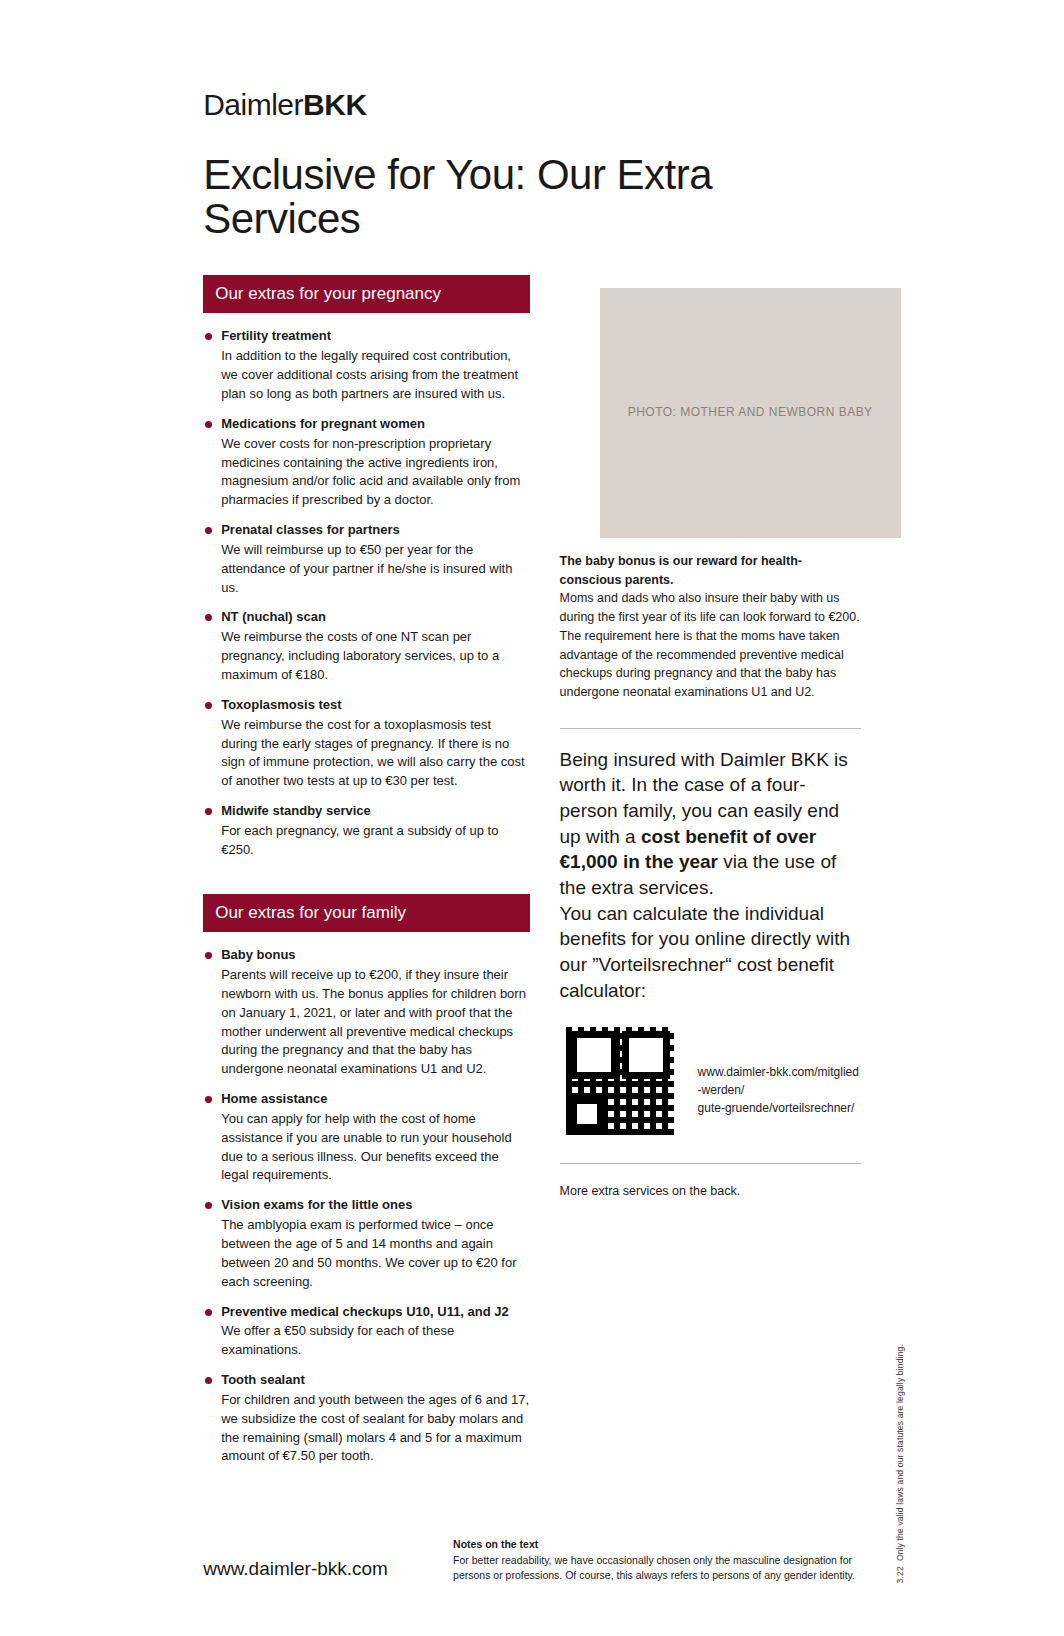DaimlerBKK
Exclusive for You: Our Extra Services
Our extras for your pregnancy
Fertility treatment In addition to the legally required cost contribution, we cover additional costs arising from the treatment plan so long as both partners are insured with us.
Medications for pregnant women We cover costs for non-prescription proprietary medicines containing the active ingredients iron, magnesium and/or folic acid and available only from pharmacies if prescribed by a doctor.
Prenatal classes for partners We will reimburse up to €50 per year for the attendance of your partner if he/she is insured with us.
NT (nuchal) scan We reimburse the costs of one NT scan per pregnancy, including laboratory services, up to a maximum of €180.
Toxoplasmosis test We reimburse the cost for a toxoplasmosis test during the early stages of pregnancy. If there is no sign of immune protection, we will also carry the cost of another two tests at up to €30 per test.
Midwife standby service For each pregnancy, we grant a subsidy of up to €250.
Our extras for your family
Baby bonus Parents will receive up to €200, if they insure their newborn with us. The bonus applies for children born on January 1, 2021, or later and with proof that the mother underwent all preventive medical checkups during the pregnancy and that the baby has undergone neonatal examinations U1 and U2.
Home assistance You can apply for help with the cost of home assistance if you are unable to run your household due to a serious illness. Our benefits exceed the legal requirements.
Vision exams for the little ones The amblyopia exam is performed twice – once between the age of 5 and 14 months and again between 20 and 50 months. We cover up to €20 for each screening.
Preventive medical checkups U10, U11, and J2 We offer a €50 subsidy for each of these examinations.
Tooth sealant For children and youth between the ages of 6 and 17, we subsidize the cost of sealant for baby molars and the remaining (small) molars 4 and 5 for a maximum amount of €7.50 per tooth.
Photo: mother and newborn baby
The baby bonus is our reward for health-conscious parents. Moms and dads who also insure their baby with us during the first year of its life can look forward to €200. The requirement here is that the moms have taken advantage of the recommended preventive medical checkups during pregnancy and that the baby has undergone neonatal examinations U1 and U2.
Being insured with Daimler BKK is worth it. In the case of a four-person family, you can easily end up with a cost benefit of over €1,000 in the year via the use of the extra services.
You can calculate the individual benefits for you online directly with our ”Vorteilsrechner“ cost benefit calculator:
www.daimler-bkk.com/mitglied-werden/
gute-gruende/vorteilsrechner/
More extra services on the back.
www.daimler-bkk.com
Notes on the text For better readability, we have occasionally chosen only the masculine designation for persons or professions. Of course, this always refers to persons of any gender identity.
3.22 Only the valid laws and our statutes are legally binding.